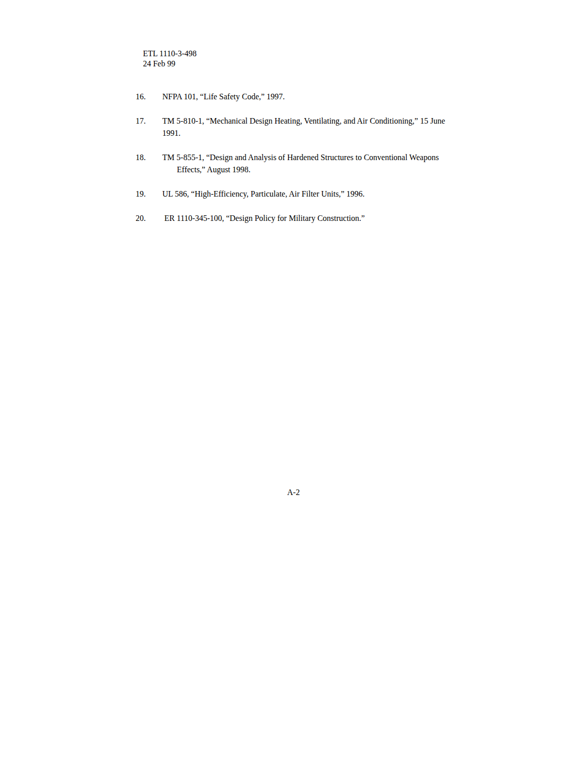ETL 1110-3-498
24 Feb 99
16. NFPA 101, “Life Safety Code,” 1997.
17. TM 5-810-1, “Mechanical Design Heating, Ventilating, and Air Conditioning,” 15 June 1991.
18. TM 5-855-1, “Design and Analysis of Hardened Structures to Conventional Weapons Effects,” August 1998.
19. UL 586, “High-Efficiency, Particulate, Air Filter Units,” 1996.
20. ER 1110-345-100, “Design Policy for Military Construction.”
A-2